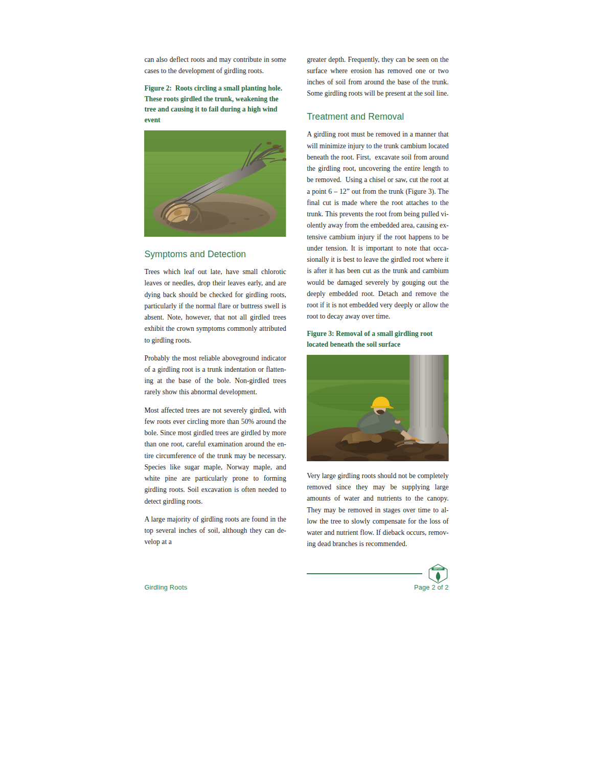can also deflect roots and may contribute in some cases to the development of girdling roots.
Figure 2: Roots circling a small planting hole. These roots girdled the trunk, weakening the tree and causing it to fail during a high wind event
Symptoms and Detection
Trees which leaf out late, have small chlorotic leaves or needles, drop their leaves early, and are dying back should be checked for girdling roots, particularly if the normal flare or buttress swell is absent. Note, however, that not all girdled trees exhibit the crown symptoms commonly attributed to girdling roots.
Probably the most reliable aboveground indicator of a girdling root is a trunk indentation or flattening at the base of the bole. Non-girdled trees rarely show this abnormal development.
Most affected trees are not severely girdled, with few roots ever circling more than 50% around the bole. Since most girdled trees are girdled by more than one root, careful examination around the entire circumference of the trunk may be necessary. Species like sugar maple, Norway maple, and white pine are particularly prone to forming girdling roots. Soil excavation is often needed to detect girdling roots.
A large majority of girdling roots are found in the top several inches of soil, although they can develop at a
greater depth. Frequently, they can be seen on the surface where erosion has removed one or two inches of soil from around the base of the trunk. Some girdling roots will be present at the soil line.
Treatment and Removal
A girdling root must be removed in a manner that will minimize injury to the trunk cambium located beneath the root. First, excavate soil from around the girdling root, uncovering the entire length to be removed. Using a chisel or saw, cut the root at a point 6 – 12” out from the trunk (Figure 3). The final cut is made where the root attaches to the trunk. This prevents the root from being pulled violently away from the embedded area, causing extensive cambium injury if the root happens to be under tension. It is important to note that occasionally it is best to leave the girdled root where it is after it has been cut as the trunk and cambium would be damaged severely by gouging out the deeply embedded root. Detach and remove the root if it is not embedded very deeply or allow the root to decay away over time.
Figure 3: Removal of a small girdling root located beneath the soil surface
Very large girdling roots should not be completely removed since they may be supplying large amounts of water and nutrients to the canopy. They may be removed in stages over time to allow the tree to slowly compensate for the loss of water and nutrient flow. If dieback occurs, removing dead branches is recommended.
BARTLETT
Girdling Roots
Page 2 of 2